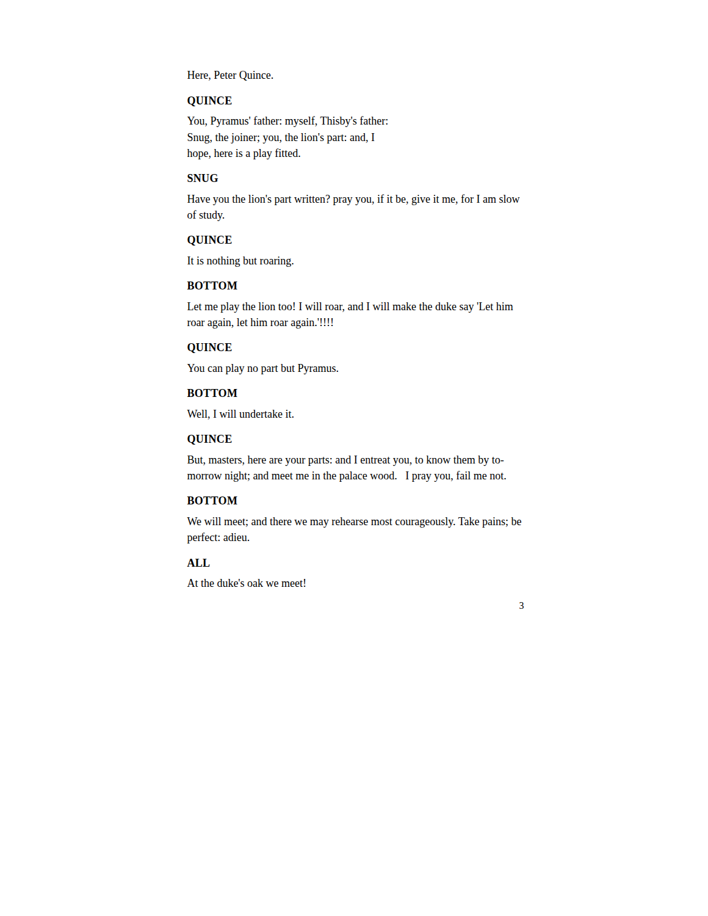Here, Peter Quince.
QUINCE
You, Pyramus' father: myself, Thisby's father:
Snug, the joiner; you, the lion's part: and, I
hope, here is a play fitted.
SNUG
Have you the lion's part written? pray you, if it be, give it me, for I am slow of study.
QUINCE
It is nothing but roaring.
BOTTOM
Let me play the lion too! I will roar, and I will make the duke say 'Let him roar again, let him roar again.'!!!!
QUINCE
You can play no part but Pyramus.
BOTTOM
Well, I will undertake it.
QUINCE
But, masters, here are your parts: and I entreat you, to know them by to-morrow night; and meet me in the palace wood. I pray you, fail me not.
BOTTOM
We will meet; and there we may rehearse most courageously. Take pains; be perfect: adieu.
ALL
At the duke's oak we meet!
3